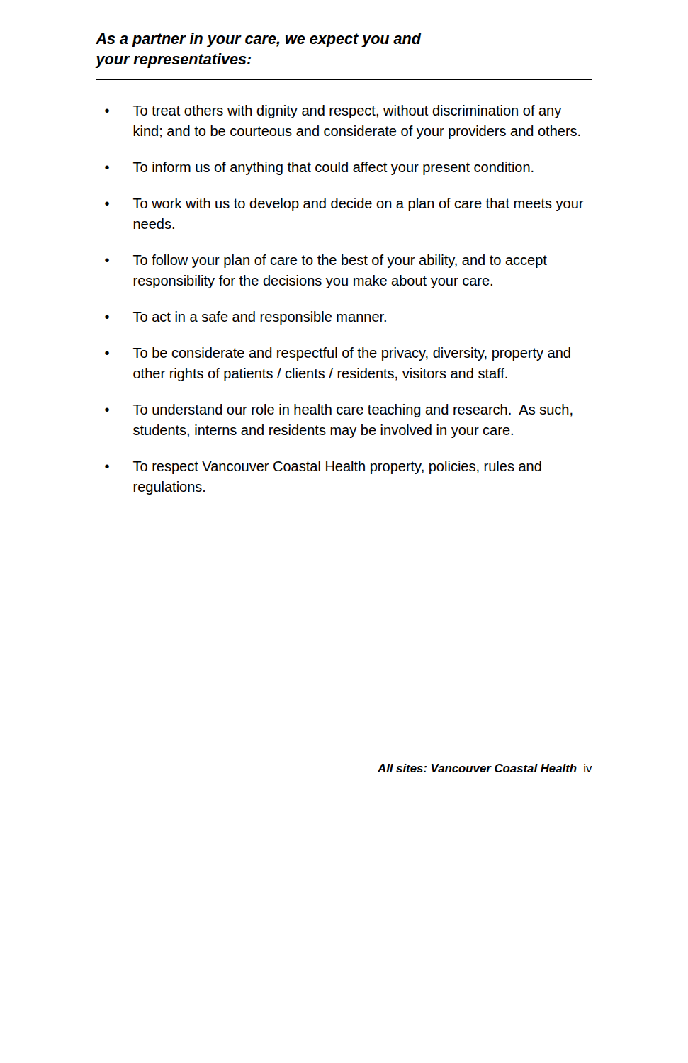As a partner in your care, we expect you and
your representatives:
To treat others with dignity and respect, without discrimination of any kind; and to be courteous and considerate of your providers and others.
To inform us of anything that could affect your present condition.
To work with us to develop and decide on a plan of care that meets your needs.
To follow your plan of care to the best of your ability, and to accept responsibility for the decisions you make about your care.
To act in a safe and responsible manner.
To be considerate and respectful of the privacy, diversity, property and other rights of patients / clients / residents, visitors and staff.
To understand our role in health care teaching and research. As such, students, interns and residents may be involved in your care.
To respect Vancouver Coastal Health property, policies, rules and regulations.
All sites: Vancouver Coastal Health iv